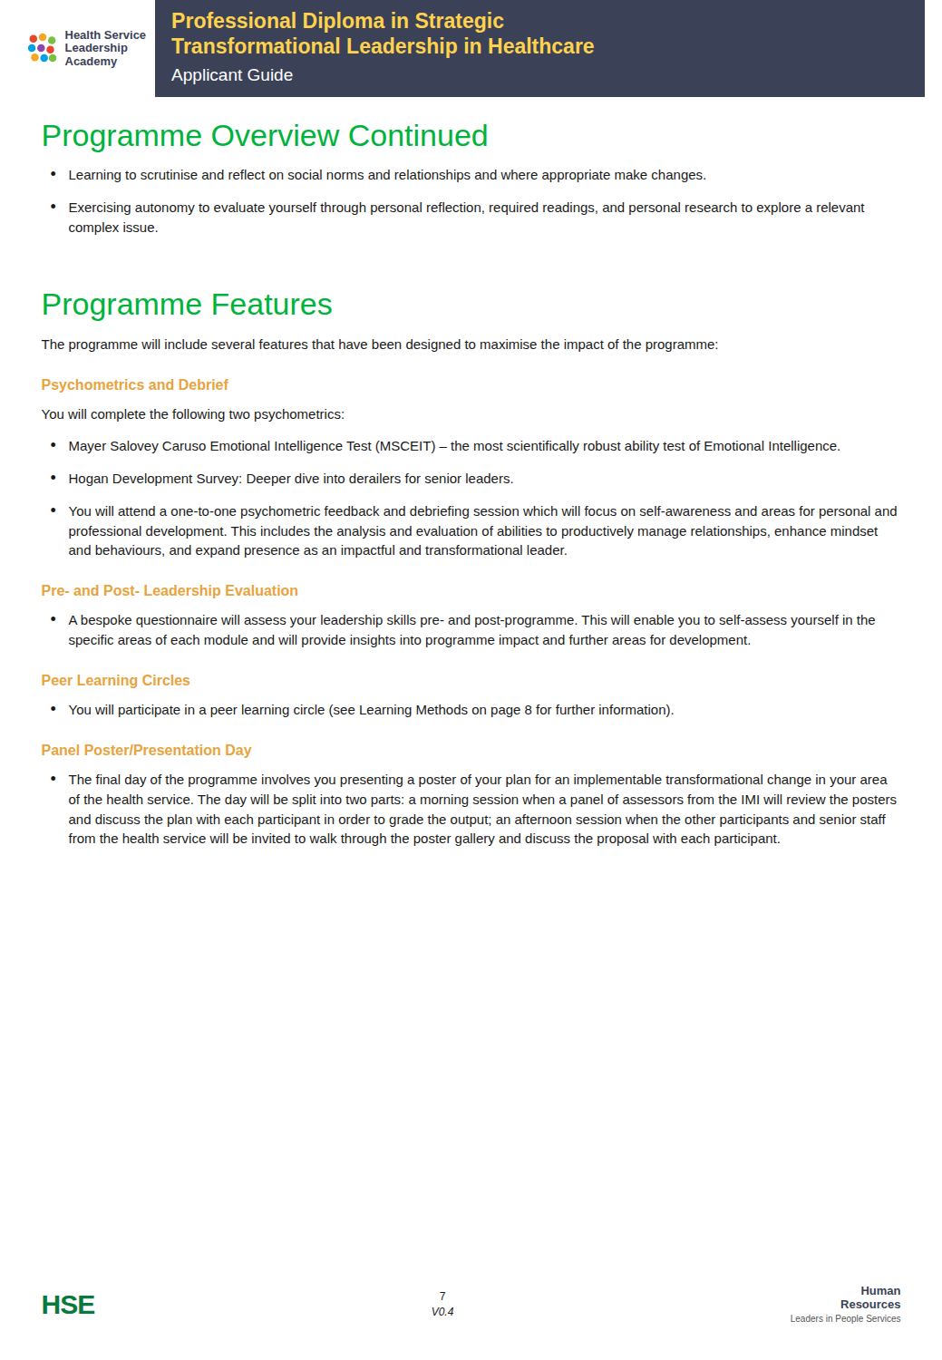Health Service
Leadership
Academy
Professional Diploma in Strategic
Transformational Leadership in Healthcare
Applicant Guide
Programme Overview Continued
Learning to scrutinise and reflect on social norms and relationships and where appropriate make changes.
Exercising autonomy to evaluate yourself through personal reflection, required readings, and personal research to explore a relevant complex issue.
Programme Features
The programme will include several features that have been designed to maximise the impact of the programme:
Psychometrics and Debrief
You will complete the following two psychometrics:
Mayer Salovey Caruso Emotional Intelligence Test (MSCEIT) – the most scientifically robust ability test of Emotional Intelligence.
Hogan Development Survey: Deeper dive into derailers for senior leaders.
You will attend a one-to-one psychometric feedback and debriefing session which will focus on self-awareness and areas for personal and professional development. This includes the analysis and evaluation of abilities to productively manage relationships, enhance mindset and behaviours, and expand presence as an impactful and transformational leader.
Pre- and Post- Leadership Evaluation
A bespoke questionnaire will assess your leadership skills pre- and post-programme. This will enable you to self-assess yourself in the specific areas of each module and will provide insights into programme impact and further areas for development.
Peer Learning Circles
You will participate in a peer learning circle (see Learning Methods on page 8 for further information).
Panel Poster/Presentation Day
The final day of the programme involves you presenting a poster of your plan for an implementable transformational change in your area of the health service. The day will be split into two parts: a morning session when a panel of assessors from the IMI will review the posters and discuss the plan with each participant in order to grade the output; an afternoon session when the other participants and senior staff from the health service will be invited to walk through the poster gallery and discuss the proposal with each participant.
HSE
7 V0.4
Human
Resources Leaders in People Services